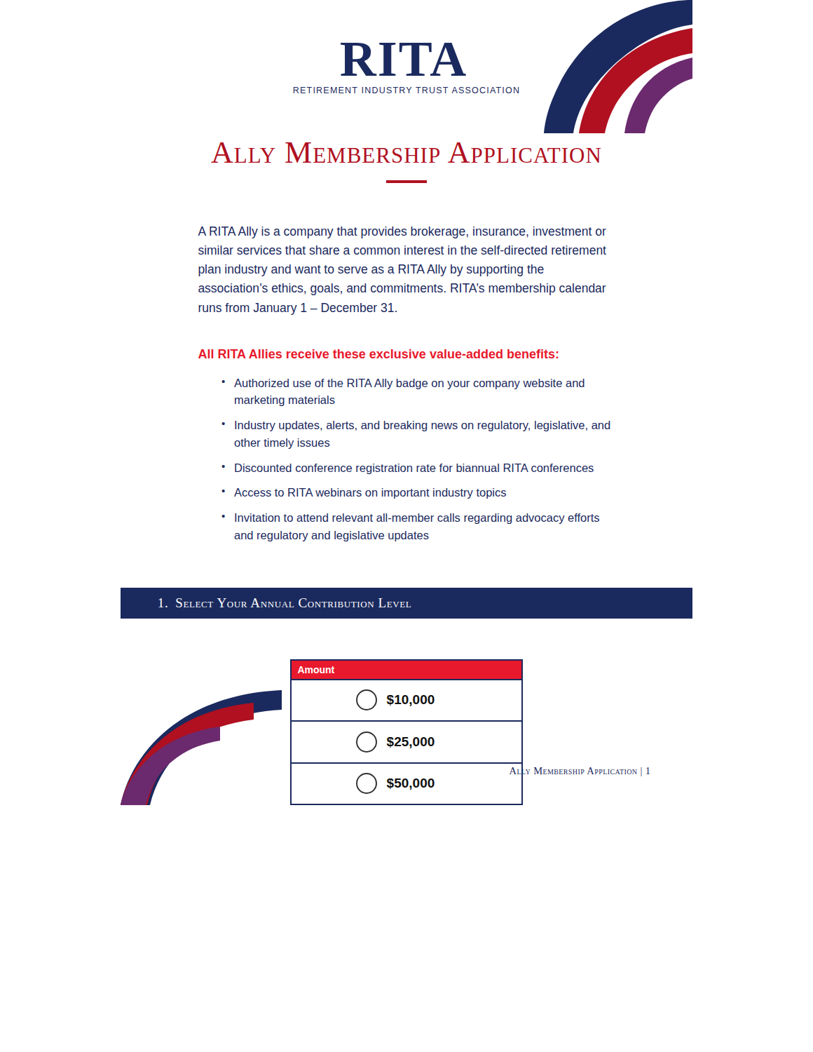RITA 
RETIREMENT INDUSTRY TRUST ASSOCIATION
Ally Membership Application
A RITA Ally is a company that provides brokerage, insurance, investment or similar services that share a common interest in the self-directed retirement plan industry and want to serve as a RITA Ally by supporting the association’s ethics, goals, and commitments. RITA’s membership calendar runs from January 1 – December 31.
All RITA Allies receive these exclusive value-added benefits:
Authorized use of the RITA Ally badge on your company website and marketing materials
Industry updates, alerts, and breaking news on regulatory, legislative, and other timely issues
Discounted conference registration rate for biannual RITA conferences
Access to RITA webinars on important industry topics
Invitation to attend relevant all-member calls regarding advocacy efforts and regulatory and legislative updates
1. Select Your Annual Contribution Level
| Amount |
| --- |
| $10,000 |
| $25,000 |
| $50,000 |
Ally Membership Application | 1